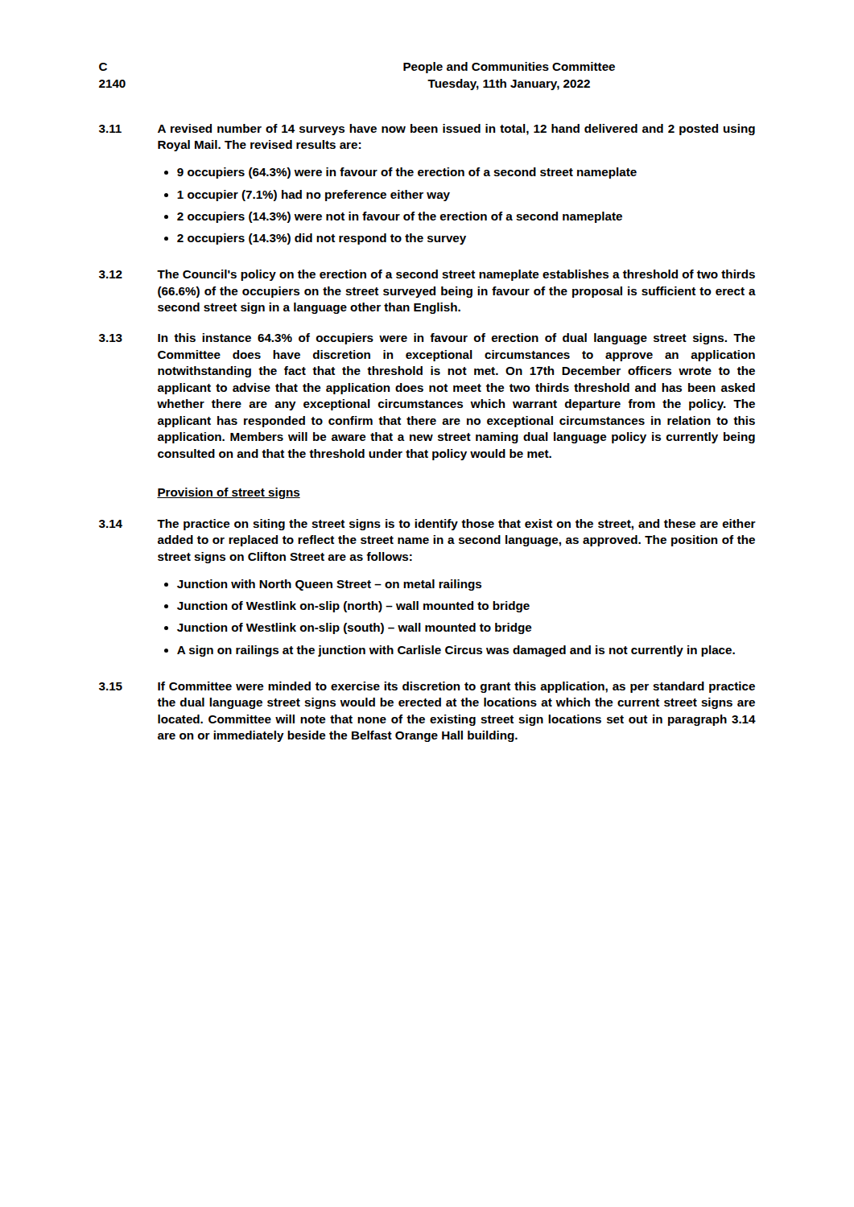C
2140
People and Communities Committee
Tuesday, 11th January, 2022
3.11
A revised number of 14 surveys have now been issued in total, 12 hand delivered and 2 posted using Royal Mail. The revised results are:
9 occupiers (64.3%) were in favour of the erection of a second street nameplate
1 occupier (7.1%) had no preference either way
2 occupiers (14.3%) were not in favour of the erection of a second nameplate
2 occupiers (14.3%) did not respond to the survey
3.12
The Council's policy on the erection of a second street nameplate establishes a threshold of two thirds (66.6%) of the occupiers on the street surveyed being in favour of the proposal is sufficient to erect a second street sign in a language other than English.
3.13
In this instance 64.3% of occupiers were in favour of erection of dual language street signs. The Committee does have discretion in exceptional circumstances to approve an application notwithstanding the fact that the threshold is not met. On 17th December officers wrote to the applicant to advise that the application does not meet the two thirds threshold and has been asked whether there are any exceptional circumstances which warrant departure from the policy. The applicant has responded to confirm that there are no exceptional circumstances in relation to this application. Members will be aware that a new street naming dual language policy is currently being consulted on and that the threshold under that policy would be met.
Provision of street signs
3.14
The practice on siting the street signs is to identify those that exist on the street, and these are either added to or replaced to reflect the street name in a second language, as approved. The position of the street signs on Clifton Street are as follows:
Junction with North Queen Street – on metal railings
Junction of Westlink on-slip (north) – wall mounted to bridge
Junction of Westlink on-slip (south) – wall mounted to bridge
A sign on railings at the junction with Carlisle Circus was damaged and is not currently in place.
3.15
If Committee were minded to exercise its discretion to grant this application, as per standard practice the dual language street signs would be erected at the locations at which the current street signs are located. Committee will note that none of the existing street sign locations set out in paragraph 3.14 are on or immediately beside the Belfast Orange Hall building.